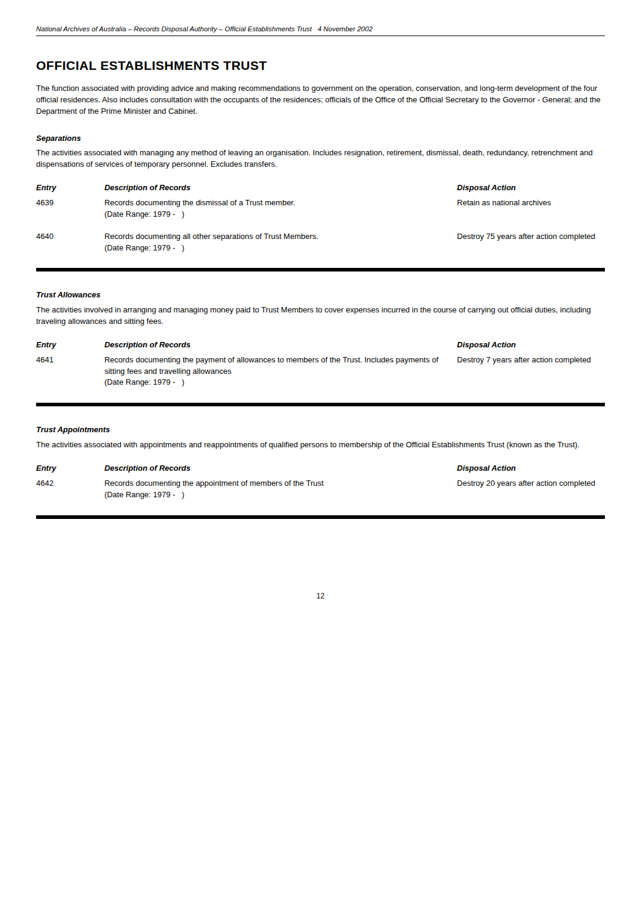National Archives of Australia – Records Disposal Authority – Official Establishments Trust 4 November 2002
OFFICIAL ESTABLISHMENTS TRUST
The function associated with providing advice and making recommendations to government on the operation, conservation, and long-term development of the four official residences. Also includes consultation with the occupants of the residences; officials of the Office of the Official Secretary to the Governor - General; and the Department of the Prime Minister and Cabinet.
Separations
The activities associated with managing any method of leaving an organisation. Includes resignation, retirement, dismissal, death, redundancy, retrenchment and dispensations of services of temporary personnel. Excludes transfers.
| Entry | Description of Records | Disposal Action |
| --- | --- | --- |
| 4639 | Records documenting the dismissal of a Trust member. (Date Range: 1979 - ) | Retain as national archives |
| 4640 | Records documenting all other separations of Trust Members. (Date Range: 1979 - ) | Destroy 75 years after action completed |
Trust Allowances
The activities involved in arranging and managing money paid to Trust Members to cover expenses incurred in the course of carrying out official duties, including traveling allowances and sitting fees.
| Entry | Description of Records | Disposal Action |
| --- | --- | --- |
| 4641 | Records documenting the payment of allowances to members of the Trust. Includes payments of sitting fees and travelling allowances (Date Range: 1979 - ) | Destroy 7 years after action completed |
Trust Appointments
The activities associated with appointments and reappointments of qualified persons to membership of the Official Establishments Trust (known as the Trust).
| Entry | Description of Records | Disposal Action |
| --- | --- | --- |
| 4642 | Records documenting the appointment of members of the Trust (Date Range: 1979 - ) | Destroy 20 years after action completed |
12